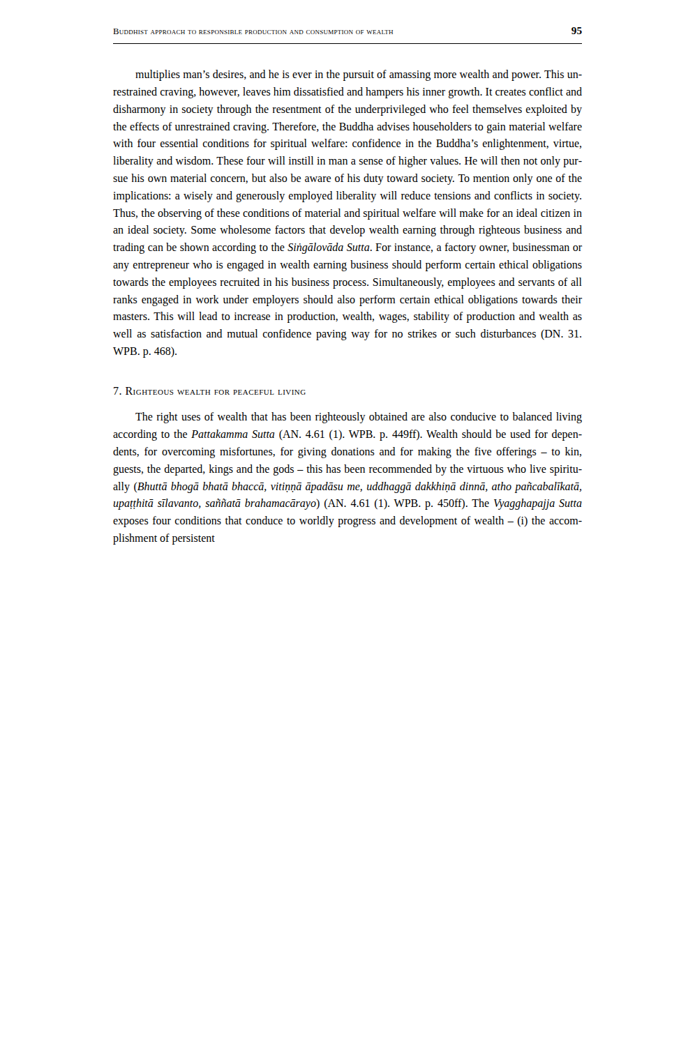Buddhist approach to responsible production and consumption of wealth 95
multiplies man’s desires, and he is ever in the pursuit of amassing more wealth and power. This unrestrained craving, however, leaves him dissatisfied and hampers his inner growth. It creates conflict and disharmony in society through the resentment of the underprivileged who feel themselves exploited by the effects of unrestrained craving. Therefore, the Buddha advises householders to gain material welfare with four essential conditions for spiritual welfare: confidence in the Buddha’s enlightenment, virtue, liberality and wisdom. These four will instill in man a sense of higher values. He will then not only pursue his own material concern, but also be aware of his duty toward society. To mention only one of the implications: a wisely and generously employed liberality will reduce tensions and conflicts in society. Thus, the observing of these conditions of material and spiritual welfare will make for an ideal citizen in an ideal society. Some wholesome factors that develop wealth earning through righteous business and trading can be shown according to the Siṅgālovāda Sutta. For instance, a factory owner, businessman or any entrepreneur who is engaged in wealth earning business should perform certain ethical obligations towards the employees recruited in his business process. Simultaneously, employees and servants of all ranks engaged in work under employers should also perform certain ethical obligations towards their masters. This will lead to increase in production, wealth, wages, stability of production and wealth as well as satisfaction and mutual confidence paving way for no strikes or such disturbances (DN. 31. WPB. p. 468).
7. Righteous wealth for peaceful living
The right uses of wealth that has been righteously obtained are also conducive to balanced living according to the Pattakamma Sutta (AN. 4.61 (1). WPB. p. 449ff). Wealth should be used for dependents, for overcoming misfortunes, for giving donations and for making the five offerings – to kin, guests, the departed, kings and the gods – this has been recommended by the virtuous who live spiritually (Bhuttā bhogā bhatā bhaccā, vitiṇṇā āpadāsu me, uddhaggā dakkhiṇā dinnā, atho pañcabalīkatā, upaṭṭhitā sīlavanto, saññatā brahamacārayo) (AN. 4.61 (1). WPB. p. 450ff). The Vyagghapajja Sutta exposes four conditions that conduce to worldly progress and development of wealth – (i) the accomplishment of persistent